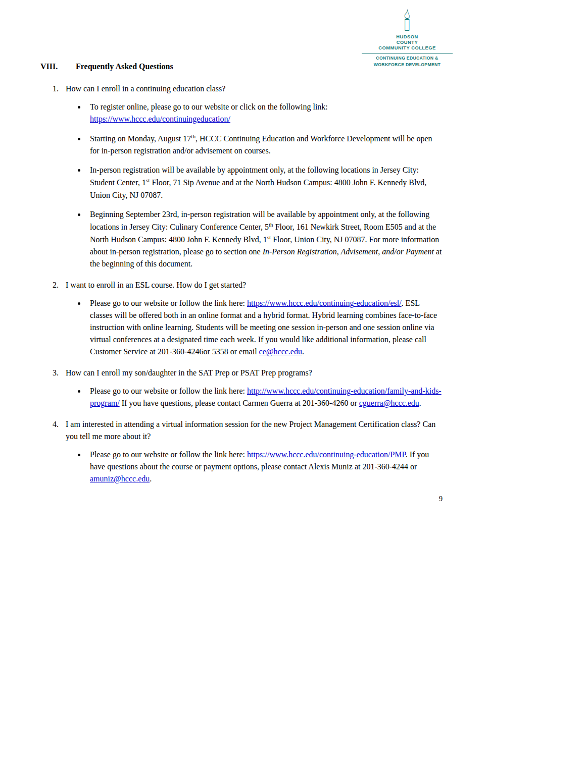🕯
HUDSON
COUNTY
COMMUNITY COLLEGE
CONTINUING EDUCATION &
WORKFORCE DEVELOPMENT
VIII. Frequently Asked Questions
How can I enroll in a continuing education class?
To register online, please go to our website or click on the following link: https://www.hccc.edu/continuingeducation/
Starting on Monday, August 17th, HCCC Continuing Education and Workforce Development will be open for in-person registration and/or advisement on courses.
In-person registration will be available by appointment only, at the following locations in Jersey City: Student Center, 1st Floor, 71 Sip Avenue and at the North Hudson Campus: 4800 John F. Kennedy Blvd, Union City, NJ 07087.
Beginning September 23rd, in-person registration will be available by appointment only, at the following locations in Jersey City: Culinary Conference Center, 5th Floor, 161 Newkirk Street, Room E505 and at the North Hudson Campus: 4800 John F. Kennedy Blvd, 1st Floor, Union City, NJ 07087. For more information about in-person registration, please go to section one In-Person Registration, Advisement, and/or Payment at the beginning of this document.
I want to enroll in an ESL course. How do I get started?
Please go to our website or follow the link here: https://www.hccc.edu/continuing-education/esl/. ESL classes will be offered both in an online format and a hybrid format. Hybrid learning combines face-to-face instruction with online learning. Students will be meeting one session in-person and one session online via virtual conferences at a designated time each week. If you would like additional information, please call Customer Service at 201-360-4246or 5358 or email ce@hccc.edu.
How can I enroll my son/daughter in the SAT Prep or PSAT Prep programs?
Please go to our website or follow the link here: http://www.hccc.edu/continuing-education/family-and-kids-program/ If you have questions, please contact Carmen Guerra at 201-360-4260 or cguerra@hccc.edu.
I am interested in attending a virtual information session for the new Project Management Certification class? Can you tell me more about it?
Please go to our website or follow the link here: https://www.hccc.edu/continuing-education/PMP. If you have questions about the course or payment options, please contact Alexis Muniz at 201-360-4244 or amuniz@hccc.edu.
9